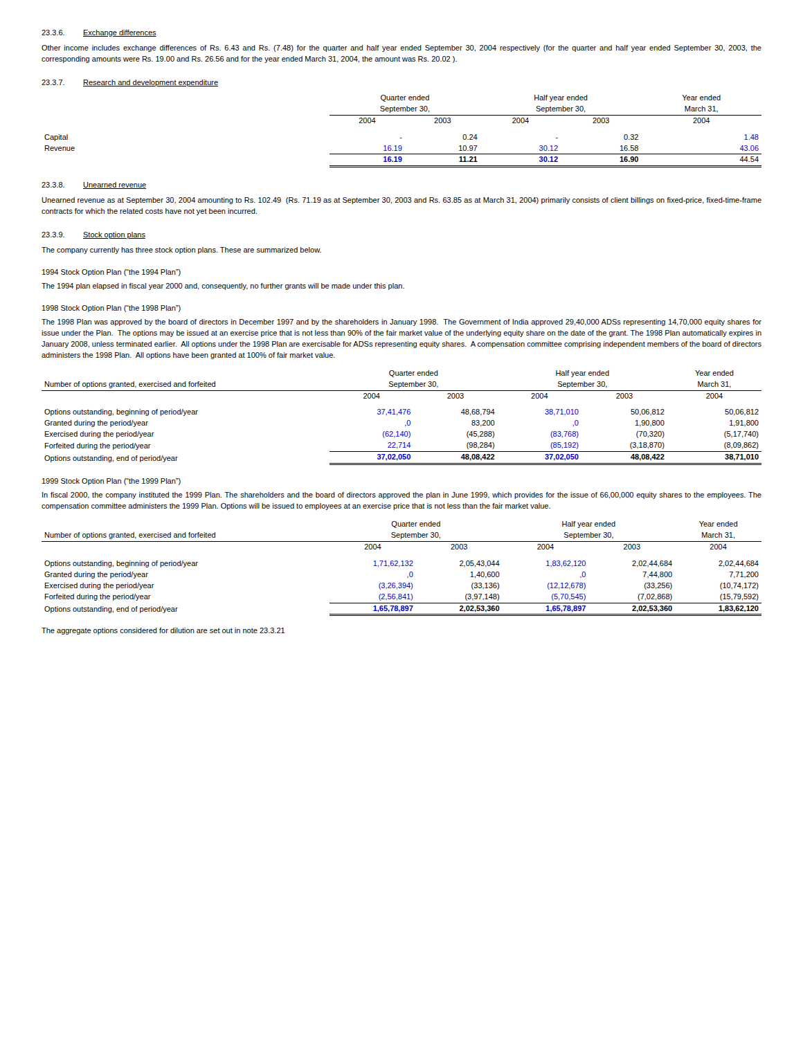23.3.6. Exchange differences
Other income includes exchange differences of Rs. 6.43 and Rs. (7.48) for the quarter and half year ended September 30, 2004 respectively (for the quarter and half year ended September 30, 2003, the corresponding amounts were Rs. 19.00 and Rs. 26.56 and for the year ended March 31, 2004, the amount was Rs. 20.02 ).
23.3.7. Research and development expenditure
| | Quarter ended September 30, | Half year ended September 30, | Year ended March 31, |
| --- | --- | --- | --- |
| | 2004 | 2003 | 2004 | 2003 | 2004 |
| Capital | - | 0.24 | - | 0.32 | 1.48 |
| Revenue | 16.19 | 10.97 | 30.12 | 16.58 | 43.06 |
| | 16.19 | 11.21 | 30.12 | 16.90 | 44.54 |
23.3.8. Unearned revenue
Unearned revenue as at September 30, 2004 amounting to Rs. 102.49 (Rs. 71.19 as at September 30, 2003 and Rs. 63.85 as at March 31, 2004) primarily consists of client billings on fixed-price, fixed-time-frame contracts for which the related costs have not yet been incurred.
23.3.9. Stock option plans
The company currently has three stock option plans. These are summarized below.
1994 Stock Option Plan (“the 1994 Plan”)
The 1994 plan elapsed in fiscal year 2000 and, consequently, no further grants will be made under this plan.
1998 Stock Option Plan (“the 1998 Plan”)
The 1998 Plan was approved by the board of directors in December 1997 and by the shareholders in January 1998. The Government of India approved 29,40,000 ADSs representing 14,70,000 equity shares for issue under the Plan. The options may be issued at an exercise price that is not less than 90% of the fair market value of the underlying equity share on the date of the grant. The 1998 Plan automatically expires in January 2008, unless terminated earlier. All options under the 1998 Plan are exercisable for ADSs representing equity shares. A compensation committee comprising independent members of the board of directors administers the 1998 Plan. All options have been granted at 100% of fair market value.
| Number of options granted, exercised and forfeited | Quarter ended September 30, | Half year ended September 30, | Year ended March 31, |
| --- | --- | --- | --- |
| | 2004 | 2003 | 2004 | 2003 | 2004 |
| Options outstanding, beginning of period/year | 37,41,476 | 48,68,794 | 38,71,010 | 50,06,812 | 50,06,812 |
| Granted during the period/year | ,0 | 83,200 | ,0 | 1,90,800 | 1,91,800 |
| Exercised during the period/year | (62,140) | (45,288) | (83,768) | (70,320) | (5,17,740) |
| Forfeited during the period/year | 22,714 | (98,284) | (85,192) | (3,18,870) | (8,09,862) |
| Options outstanding, end of period/year | 37,02,050 | 48,08,422 | 37,02,050 | 48,08,422 | 38,71,010 |
1999 Stock Option Plan (“the 1999 Plan”)
In fiscal 2000, the company instituted the 1999 Plan. The shareholders and the board of directors approved the plan in June 1999, which provides for the issue of 66,00,000 equity shares to the employees. The compensation committee administers the 1999 Plan. Options will be issued to employees at an exercise price that is not less than the fair market value.
| Number of options granted, exercised and forfeited | Quarter ended September 30, | Half year ended September 30, | Year ended March 31, |
| --- | --- | --- | --- |
| | 2004 | 2003 | 2004 | 2003 | 2004 |
| Options outstanding, beginning of period/year | 1,71,62,132 | 2,05,43,044 | 1,83,62,120 | 2,02,44,684 | 2,02,44,684 |
| Granted during the period/year | ,0 | 1,40,600 | ,0 | 7,44,800 | 7,71,200 |
| Exercised during the period/year | (3,26,394) | (33,136) | (12,12,678) | (33,256) | (10,74,172) |
| Forfeited during the period/year | (2,56,841) | (3,97,148) | (5,70,545) | (7,02,868) | (15,79,592) |
| Options outstanding, end of period/year | 1,65,78,897 | 2,02,53,360 | 1,65,78,897 | 2,02,53,360 | 1,83,62,120 |
The aggregate options considered for dilution are set out in note 23.3.21